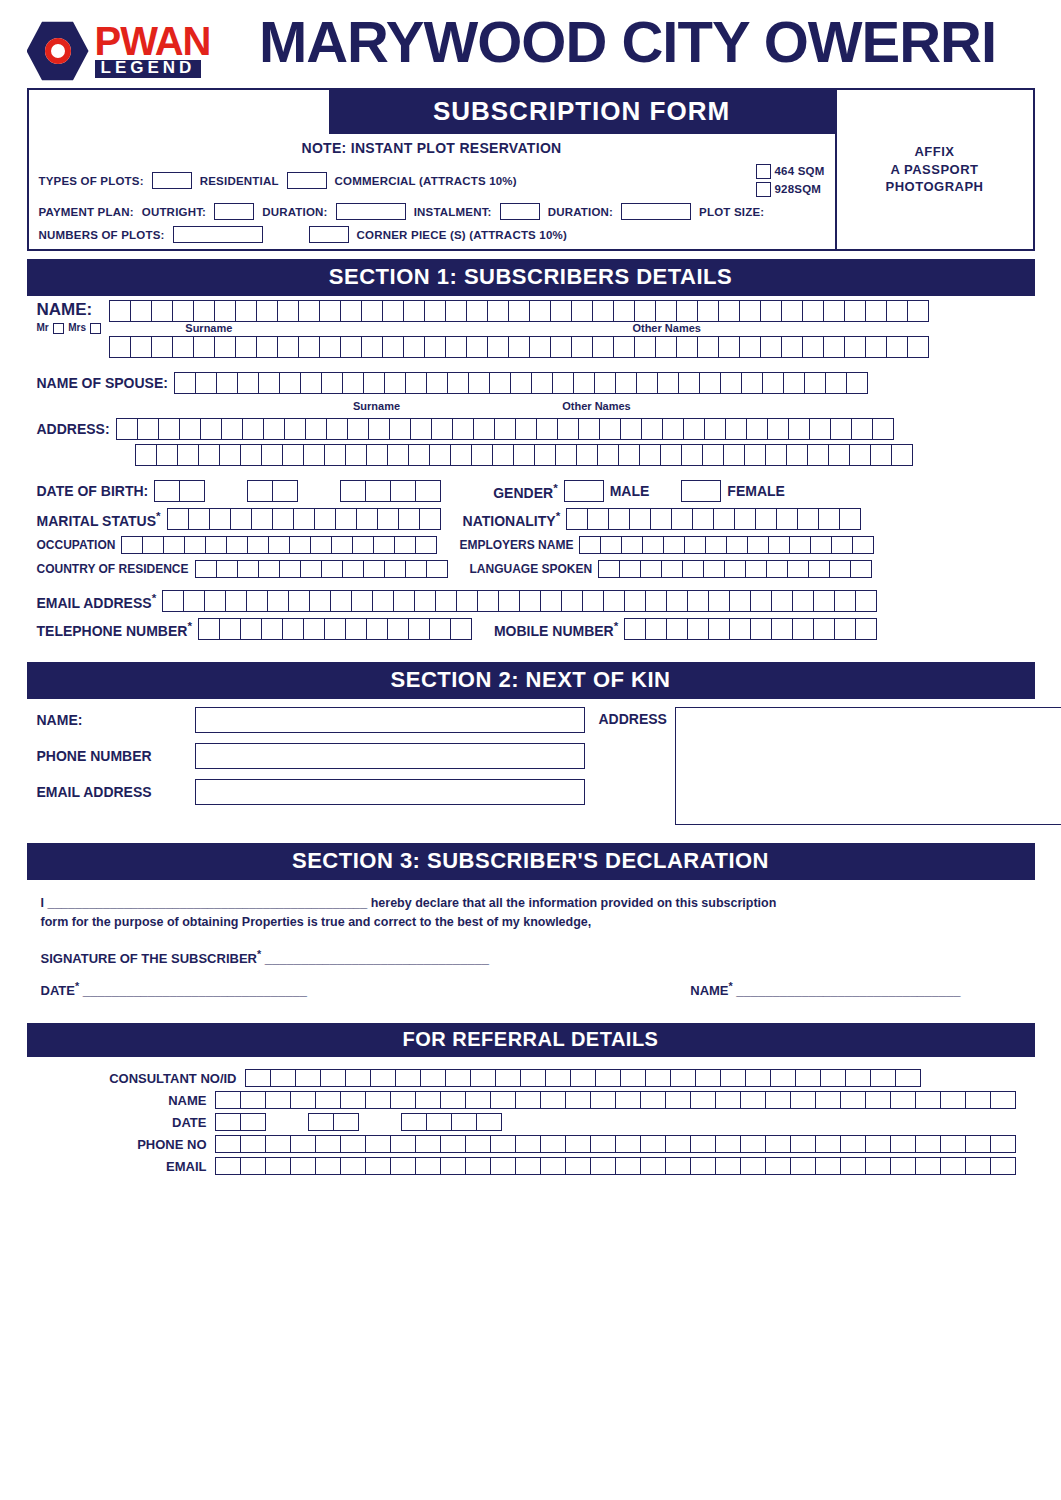PWAN
LEGEND
MARYWOOD CITY OWERRI
SUBSCRIPTION FORM
NOTE: INSTANT PLOT RESERVATION
TYPES OF PLOTS: RESIDENTIAL COMMERCIAL (ATTRACTS 10%) 464 SQM 928SQM
PAYMENT PLAN: OUTRIGHT: DURATION: INSTALMENT: DURATION: PLOT SIZE:
NUMBERS OF PLOTS: CORNER PIECE (S) (ATTRACTS 10%)
AFFIX
A PASSPORT
PHOTOGRAPH
SECTION 1: SUBSCRIBERS DETAILS
NAME:
Mr Mrs
Surname Other Names
NAME OF SPOUSE:
Surname Other Names
ADDRESS:
DATE OF BIRTH: GENDER* MALE FEMALE
MARITAL STATUS* NATIONALITY*
OCCUPATION EMPLOYERS NAME
COUNTRY OF RESIDENCE LANGUAGE SPOKEN
EMAIL ADDRESS*
TELEPHONE NUMBER* MOBILE NUMBER*
SECTION 2: NEXT OF KIN
NAME:
PHONE NUMBER
EMAIL ADDRESS
ADDRESS
SECTION 3: SUBSCRIBER'S DECLARATION
I ______________________________________________ hereby declare that all the information provided on this subscription
form for the purpose of obtaining Properties is true and correct to the best of my knowledge,
SIGNATURE OF THE SUBSCRIBER* _______________________________
DATE* _______________________________ NAME* _______________________________
FOR REFERRAL DETAILS
CONSULTANT NO/ID
NAME
DATE
PHONE NO
EMAIL